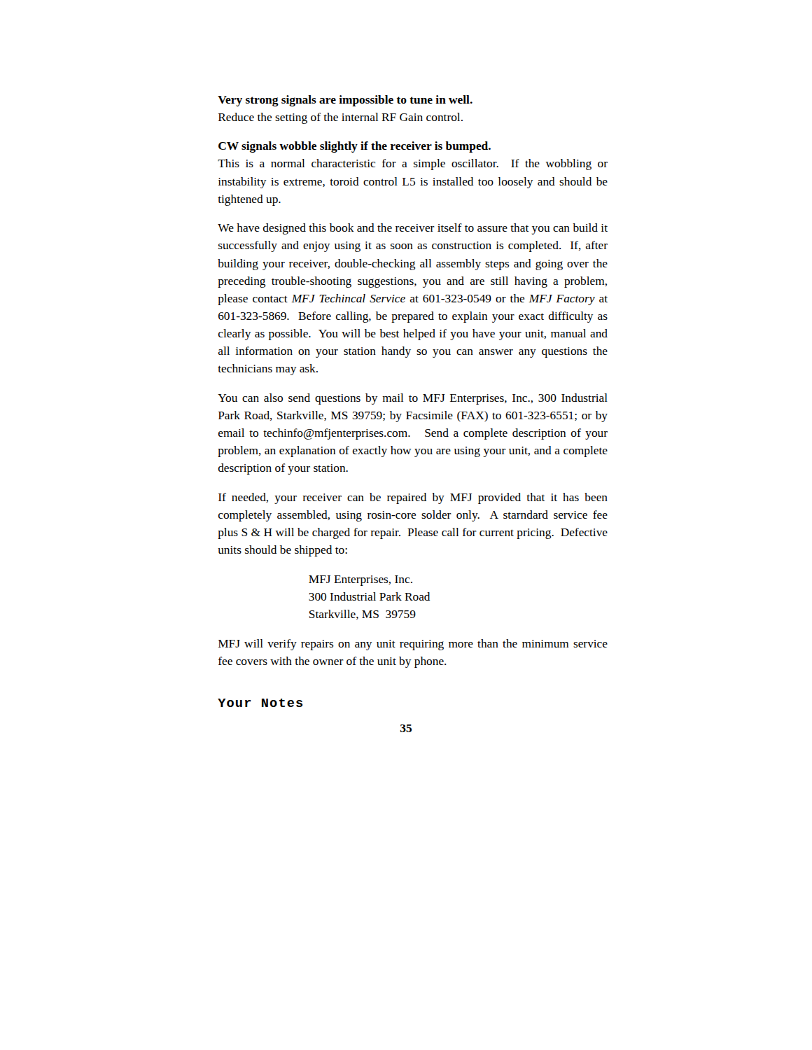Very strong signals are impossible to tune in well.
Reduce the setting of the internal RF Gain control.
CW signals wobble slightly if the receiver is bumped.
This is a normal characteristic for a simple oscillator. If the wobbling or instability is extreme, toroid control L5 is installed too loosely and should be tightened up.
We have designed this book and the receiver itself to assure that you can build it successfully and enjoy using it as soon as construction is completed. If, after building your receiver, double-checking all assembly steps and going over the preceding trouble-shooting suggestions, you and are still having a problem, please contact MFJ Techincal Service at 601-323-0549 or the MFJ Factory at 601-323-5869. Before calling, be prepared to explain your exact difficulty as clearly as possible. You will be best helped if you have your unit, manual and all information on your station handy so you can answer any questions the technicians may ask.
You can also send questions by mail to MFJ Enterprises, Inc., 300 Industrial Park Road, Starkville, MS 39759; by Facsimile (FAX) to 601-323-6551; or by email to techinfo@mfjenterprises.com. Send a complete description of your problem, an explanation of exactly how you are using your unit, and a complete description of your station.
If needed, your receiver can be repaired by MFJ provided that it has been completely assembled, using rosin-core solder only. A starndard service fee plus S & H will be charged for repair. Please call for current pricing. Defective units should be shipped to:
MFJ Enterprises, Inc.
300 Industrial Park Road
Starkville, MS 39759
MFJ will verify repairs on any unit requiring more than the minimum service fee covers with the owner of the unit by phone.
Your Notes
35